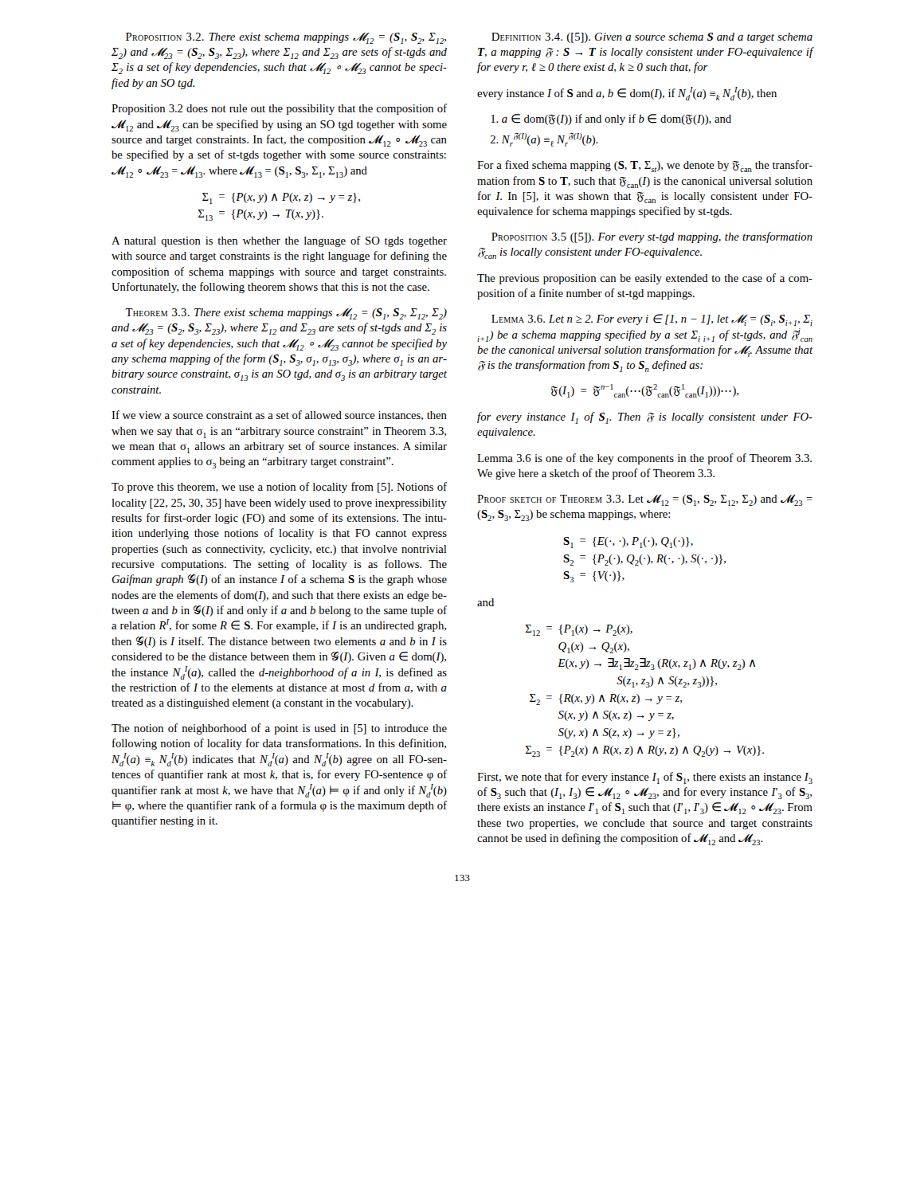Proposition 3.2. There exist schema mappings 𝓜12 = (S1, S2, Σ12, Σ2) and 𝓜23 = (S2, S3, Σ23), where Σ12 and Σ23 are sets of st-tgds and Σ2 is a set of key dependencies, such that 𝓜12 ∘ 𝓜23 cannot be specified by an SO tgd.
Proposition 3.2 does not rule out the possibility that the composition of 𝓜12 and 𝓜23 can be specified by using an SO tgd together with some source and target constraints. In fact, the composition 𝓜12 ∘ 𝓜23 can be specified by a set of st-tgds together with some source constraints: 𝓜12 ∘ 𝓜23 = 𝓜13. where 𝓜13 = (S1, S3, Σ1, Σ13) and
| Σ 1 | = | { P ( x , y ) ∧ P ( x , z ) → y = z }, |
| Σ 13 | = | { P ( x , y ) → T ( x , y )}. |
A natural question is then whether the language of SO tgds together with source and target constraints is the right language for defining the composition of schema mappings with source and target constraints. Unfortunately, the following theorem shows that this is not the case.
Theorem 3.3. There exist schema mappings 𝓜12 = (S1, S2, Σ12, Σ2) and 𝓜23 = (S2, S3, Σ23), where Σ12 and Σ23 are sets of st-tgds and Σ2 is a set of key dependencies, such that 𝓜12 ∘ 𝓜23 cannot be specified by any schema mapping of the form (S1, S3, σ1, σ13, σ3), where σ1 is an arbitrary source constraint, σ13 is an SO tgd, and σ3 is an arbitrary target constraint.
If we view a source constraint as a set of allowed source instances, then when we say that σ1 is an “arbitrary source constraint” in Theorem 3.3, we mean that σ1 allows an arbitrary set of source instances. A similar comment applies to σ3 being an “arbitrary target constraint”.
To prove this theorem, we use a notion of locality from [5]. Notions of locality [22, 25, 30, 35] have been widely used to prove inexpressibility results for first-order logic (FO) and some of its extensions. The intuition underlying those notions of locality is that FO cannot express properties (such as connectivity, cyclicity, etc.) that involve nontrivial recursive computations. The setting of locality is as follows. The Gaifman graph 𝒢(I) of an instance I of a schema S is the graph whose nodes are the elements of dom(I), and such that there exists an edge between a and b in 𝒢(I) if and only if a and b belong to the same tuple of a relation RI, for some R ∈ S. For example, if I is an undirected graph, then 𝒢(I) is I itself. The distance between two elements a and b in I is considered to be the distance between them in 𝒢(I). Given a ∈ dom(I), the instance NdI(a), called the d-neighborhood of a in I, is defined as the restriction of I to the elements at distance at most d from a, with a treated as a distinguished element (a constant in the vocabulary).
The notion of neighborhood of a point is used in [5] to introduce the following notion of locality for data transformations. In this definition, NdI(a) ≡k NdI(b) indicates that NdI(a) and NdI(b) agree on all FO-sentences of quantifier rank at most k, that is, for every FO-sentence φ of quantifier rank at most k, we have that NdI(a) ⊨ φ if and only if NdI(b) ⊨ φ, where the quantifier rank of a formula φ is the maximum depth of quantifier nesting in it.
Definition 3.4. ([5]). Given a source schema S and a target schema T, a mapping 𝔉 : S → T is locally consistent under FO-equivalence if for every r, ℓ ≥ 0 there exist d, k ≥ 0 such that, for
every instance I of S and a, b ∈ dom(I), if NdI(a) ≡k NdI(b), then
a ∈ dom(𝔉(I)) if and only if b ∈ dom(𝔉(I)), and
Nr𝔉(I)(a) ≡ℓ Nr𝔉(I)(b).
For a fixed schema mapping (S, T, Σst), we denote by 𝔉can the transformation from S to T, such that 𝔉can(I) is the canonical universal solution for I. In [5], it was shown that 𝔉can is locally consistent under FO-equivalence for schema mappings specified by st-tgds.
Proposition 3.5 ([5]). For every st-tgd mapping, the transformation 𝔉can is locally consistent under FO-equivalence.
The previous proposition can be easily extended to the case of a composition of a finite number of st-tgd mappings.
Lemma 3.6. Let n ≥ 2. For every i ∈ [1, n − 1], let 𝓜i = (Si, Si+1, Σi i+1) be a schema mapping specified by a set Σi i+1 of st-tgds, and 𝔉ican be the canonical universal solution transformation for 𝓜i. Assume that 𝔉 is the transformation from S1 to Sn defined as:
𝔉(I1) = 𝔉n−1can(⋯(𝔉2can(𝔉1can(I1)))⋯),
for every instance I1 of S1. Then 𝔉 is locally consistent under FO-equivalence.
Lemma 3.6 is one of the key components in the proof of Theorem 3.3. We give here a sketch of the proof of Theorem 3.3.
Proof sketch of Theorem 3.3. Let 𝓜12 = (S1, S2, Σ12, Σ2) and 𝓜23 = (S2, S3, Σ23) be schema mappings, where:
| S 1 | = | { E (·, ·), P 1 (·), Q 1 (·)}, |
| S 2 | = | { P 2 (·), Q 2 (·), R (·, ·), S (·, ·)}, |
| S 3 | = | { V (·)}, |
and
| Σ 12 | = | { P 1 ( x ) → P 2 ( x ), |
| | | Q 1 ( x ) → Q 2 ( x ), |
| | | E ( x , y ) → ∃ z 1 ∃ z 2 ∃ z 3 ( R ( x , z 1 ) ∧ R ( y , z 2 ) ∧ |
| | | S ( z 1 , z 3 ) ∧ S ( z 2 , z 3 ))}, |
| Σ 2 | = | { R ( x , y ) ∧ R ( x , z ) → y = z , |
| | | S ( x , y ) ∧ S ( x , z ) → y = z , |
| | | S ( y , x ) ∧ S ( z , x ) → y = z }, |
| Σ 23 | = | { P 2 ( x ) ∧ R ( x , z ) ∧ R ( y , z ) ∧ Q 2 ( y ) → V ( x )}. |
First, we note that for every instance I1 of S1, there exists an instance I3 of S3 such that (I1, I3) ∈ 𝓜12 ∘ 𝓜23, and for every instance I′3 of S3, there exists an instance I′1 of S1 such that (I′1, I′3) ∈ 𝓜12 ∘ 𝓜23. From these two properties, we conclude that source and target constraints cannot be used in defining the composition of 𝓜12 and 𝓜23.
133